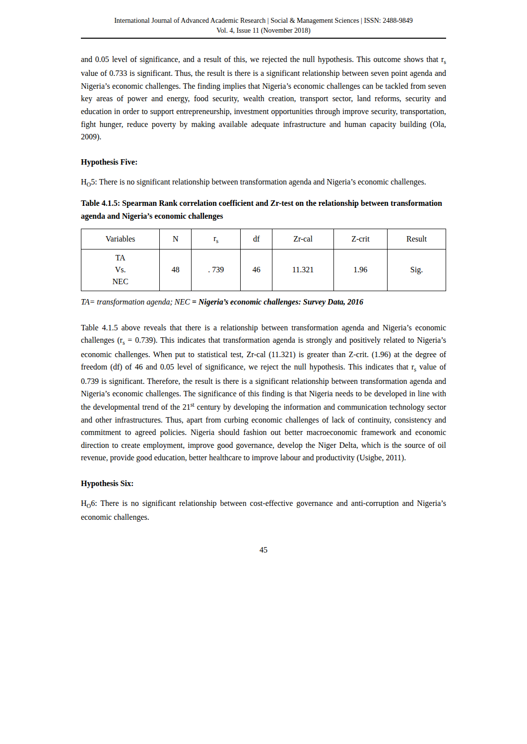International Journal of Advanced Academic Research | Social & Management Sciences | ISSN: 2488-9849 Vol. 4, Issue 11 (November 2018)
and 0.05 level of significance, and a result of this, we rejected the null hypothesis. This outcome shows that rs value of 0.733 is significant. Thus, the result is there is a significant relationship between seven point agenda and Nigeria’s economic challenges. The finding implies that Nigeria’s economic challenges can be tackled from seven key areas of power and energy, food security, wealth creation, transport sector, land reforms, security and education in order to support entrepreneurship, investment opportunities through improve security, transportation, fight hunger, reduce poverty by making available adequate infrastructure and human capacity building (Ola, 2009).
Hypothesis Five:
HO5: There is no significant relationship between transformation agenda and Nigeria’s economic challenges.
Table 4.1.5: Spearman Rank correlation coefficient and Zr-test on the relationship between transformation agenda and Nigeria’s economic challenges
| Variables | N | r s | df | Zr-cal | Z-crit | Result |
| --- | --- | --- | --- | --- | --- | --- |
| TA Vs. NEC | 48 | . 739 | 46 | 11.321 | 1.96 | Sig. |
TA= transformation agenda; NEC = Nigeria’s economic challenges: Survey Data, 2016
Table 4.1.5 above reveals that there is a relationship between transformation agenda and Nigeria’s economic challenges (rs = 0.739). This indicates that transformation agenda is strongly and positively related to Nigeria’s economic challenges. When put to statistical test, Zr-cal (11.321) is greater than Z-crit. (1.96) at the degree of freedom (df) of 46 and 0.05 level of significance, we reject the null hypothesis. This indicates that rs value of 0.739 is significant. Therefore, the result is there is a significant relationship between transformation agenda and Nigeria’s economic challenges. The significance of this finding is that Nigeria needs to be developed in line with the developmental trend of the 21st century by developing the information and communication technology sector and other infrastructures. Thus, apart from curbing economic challenges of lack of continuity, consistency and commitment to agreed policies. Nigeria should fashion out better macroeconomic framework and economic direction to create employment, improve good governance, develop the Niger Delta, which is the source of oil revenue, provide good education, better healthcare to improve labour and productivity (Usigbe, 2011).
Hypothesis Six:
HO6: There is no significant relationship between cost-effective governance and anti-corruption and Nigeria’s economic challenges.
45